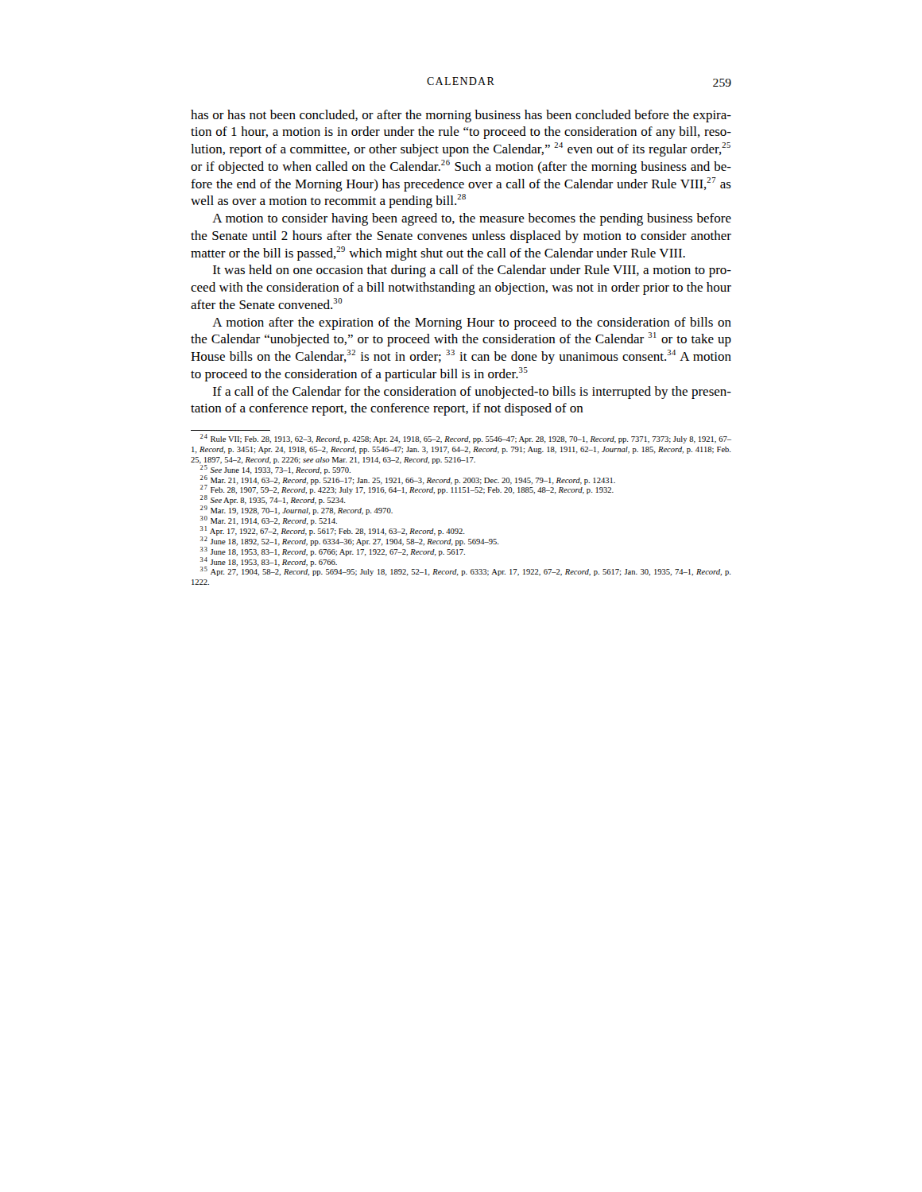Calendar 259
has or has not been concluded, or after the morning business has been concluded before the expiration of 1 hour, a motion is in order under the rule “to proceed to the consideration of any bill, resolution, report of a committee, or other subject upon the Calendar,” 24 even out of its regular order,25 or if objected to when called on the Calendar.26 Such a motion (after the morning business and before the end of the Morning Hour) has precedence over a call of the Calendar under Rule VIII,27 as well as over a motion to recommit a pending bill.28
A motion to consider having been agreed to, the measure becomes the pending business before the Senate until 2 hours after the Senate convenes unless displaced by motion to consider another matter or the bill is passed,29 which might shut out the call of the Calendar under Rule VIII.
It was held on one occasion that during a call of the Calendar under Rule VIII, a motion to proceed with the consideration of a bill notwithstanding an objection, was not in order prior to the hour after the Senate convened.30
A motion after the expiration of the Morning Hour to proceed to the consideration of bills on the Calendar “unobjected to,” or to proceed with the consideration of the Calendar 31 or to take up House bills on the Calendar,32 is not in order; 33 it can be done by unanimous consent.34 A motion to proceed to the consideration of a particular bill is in order.35
If a call of the Calendar for the consideration of unobjected-to bills is interrupted by the presentation of a conference report, the conference report, if not disposed of on
24 Rule VII; Feb. 28, 1913, 62–3, Record, p. 4258; Apr. 24, 1918, 65–2, Record, pp. 5546–47; Apr. 28, 1928, 70–1, Record, pp. 7371, 7373; July 8, 1921, 67–1, Record, p. 3451; Apr. 24, 1918, 65–2, Record, pp. 5546–47; Jan. 3, 1917, 64–2, Record, p. 791; Aug. 18, 1911, 62–1, Journal, p. 185, Record, p. 4118; Feb. 25, 1897, 54–2, Record, p. 2226; see also Mar. 21, 1914, 63–2, Record, pp. 5216–17.
25 See June 14, 1933, 73–1, Record, p. 5970.
26 Mar. 21, 1914, 63–2, Record, pp. 5216–17; Jan. 25, 1921, 66–3, Record, p. 2003; Dec. 20, 1945, 79–1, Record, p. 12431.
27 Feb. 28, 1907, 59–2, Record, p. 4223; July 17, 1916, 64–1, Record, pp. 11151–52; Feb. 20, 1885, 48–2, Record, p. 1932.
28 See Apr. 8, 1935, 74–1, Record, p. 5234.
29 Mar. 19, 1928, 70–1, Journal, p. 278, Record, p. 4970.
30 Mar. 21, 1914, 63–2, Record, p. 5214.
31 Apr. 17, 1922, 67–2, Record, p. 5617; Feb. 28, 1914, 63–2, Record, p. 4092.
32 June 18, 1892, 52–1, Record, pp. 6334–36; Apr. 27, 1904, 58–2, Record, pp. 5694–95.
33 June 18, 1953, 83–1, Record, p. 6766; Apr. 17, 1922, 67–2, Record, p. 5617.
34 June 18, 1953, 83–1, Record, p. 6766.
35 Apr. 27, 1904, 58–2, Record, pp. 5694–95; July 18, 1892, 52–1, Record, p. 6333; Apr. 17, 1922, 67–2, Record, p. 5617; Jan. 30, 1935, 74–1, Record, p. 1222.